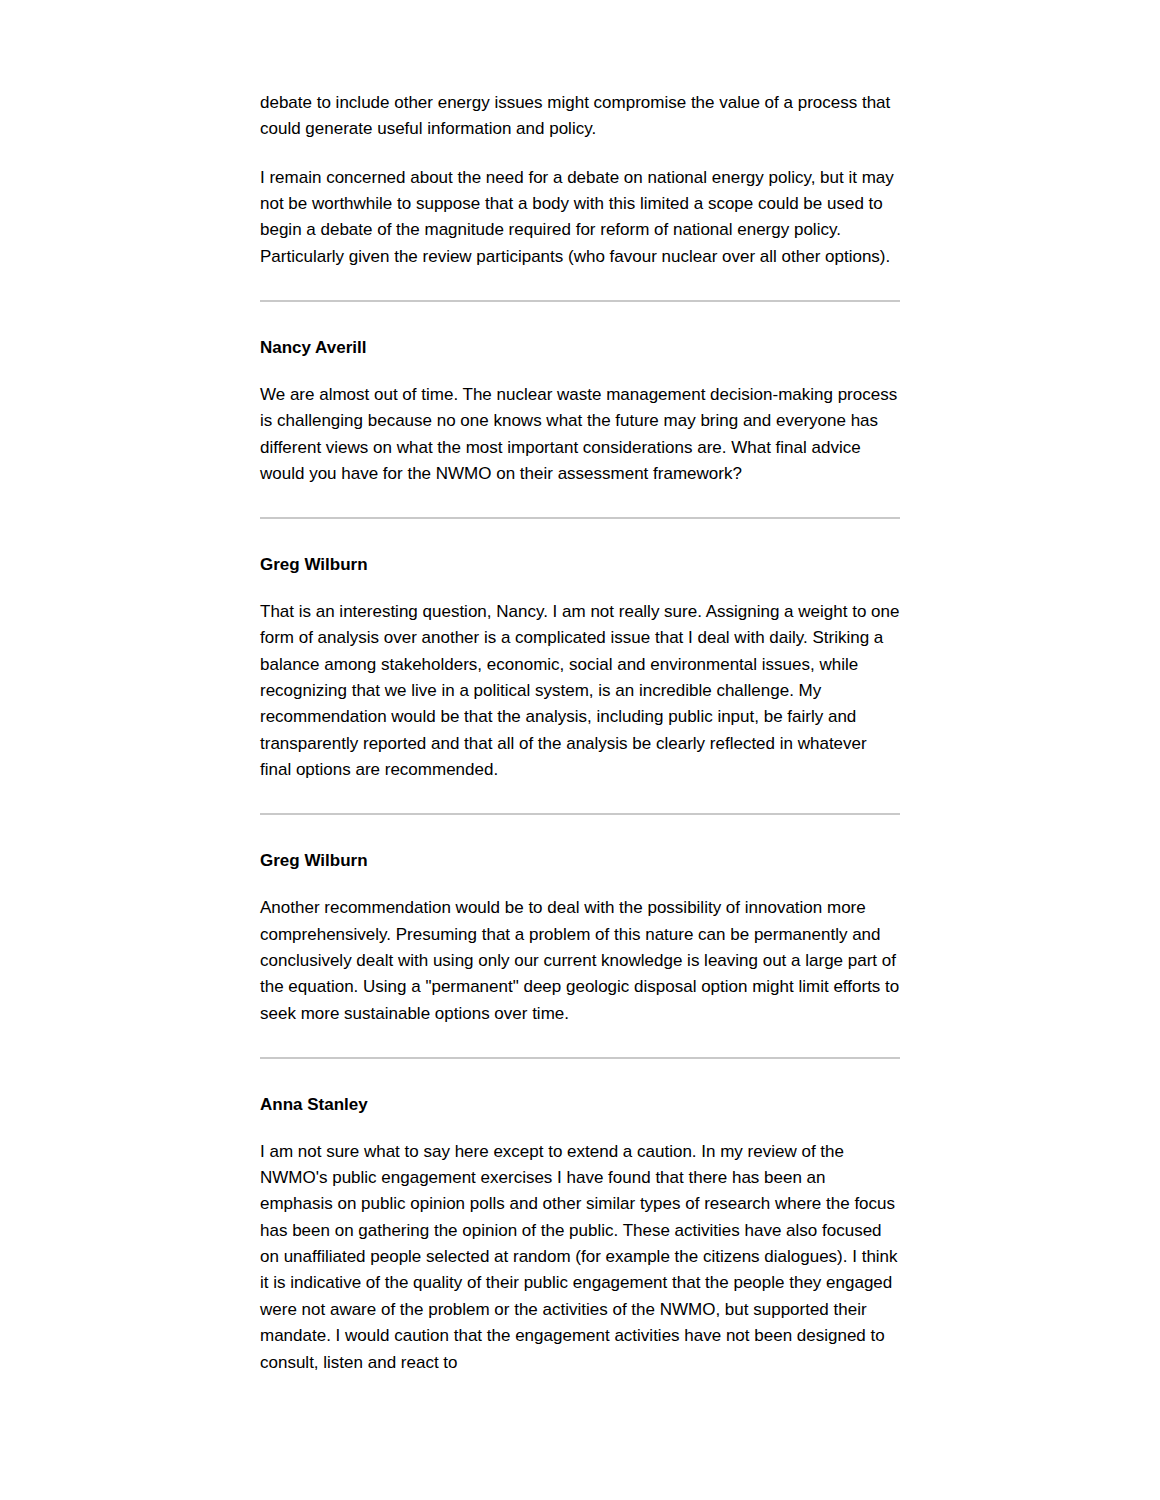debate to include other energy issues might compromise the value of a process that could generate useful information and policy.
I remain concerned about the need for a debate on national energy policy, but it may not be worthwhile to suppose that a body with this limited a scope could be used to begin a debate of the magnitude required for reform of national energy policy. Particularly given the review participants (who favour nuclear over all other options).
Nancy Averill
We are almost out of time. The nuclear waste management decision-making process is challenging because no one knows what the future may bring and everyone has different views on what the most important considerations are. What final advice would you have for the NWMO on their assessment framework?
Greg Wilburn
That is an interesting question, Nancy. I am not really sure. Assigning a weight to one form of analysis over another is a complicated issue that I deal with daily. Striking a balance among stakeholders, economic, social and environmental issues, while recognizing that we live in a political system, is an incredible challenge. My recommendation would be that the analysis, including public input, be fairly and transparently reported and that all of the analysis be clearly reflected in whatever final options are recommended.
Greg Wilburn
Another recommendation would be to deal with the possibility of innovation more comprehensively. Presuming that a problem of this nature can be permanently and conclusively dealt with using only our current knowledge is leaving out a large part of the equation. Using a "permanent" deep geologic disposal option might limit efforts to seek more sustainable options over time.
Anna Stanley
I am not sure what to say here except to extend a caution. In my review of the NWMO's public engagement exercises I have found that there has been an emphasis on public opinion polls and other similar types of research where the focus has been on gathering the opinion of the public. These activities have also focused on unaffiliated people selected at random (for example the citizens dialogues). I think it is indicative of the quality of their public engagement that the people they engaged were not aware of the problem or the activities of the NWMO, but supported their mandate. I would caution that the engagement activities have not been designed to consult, listen and react to